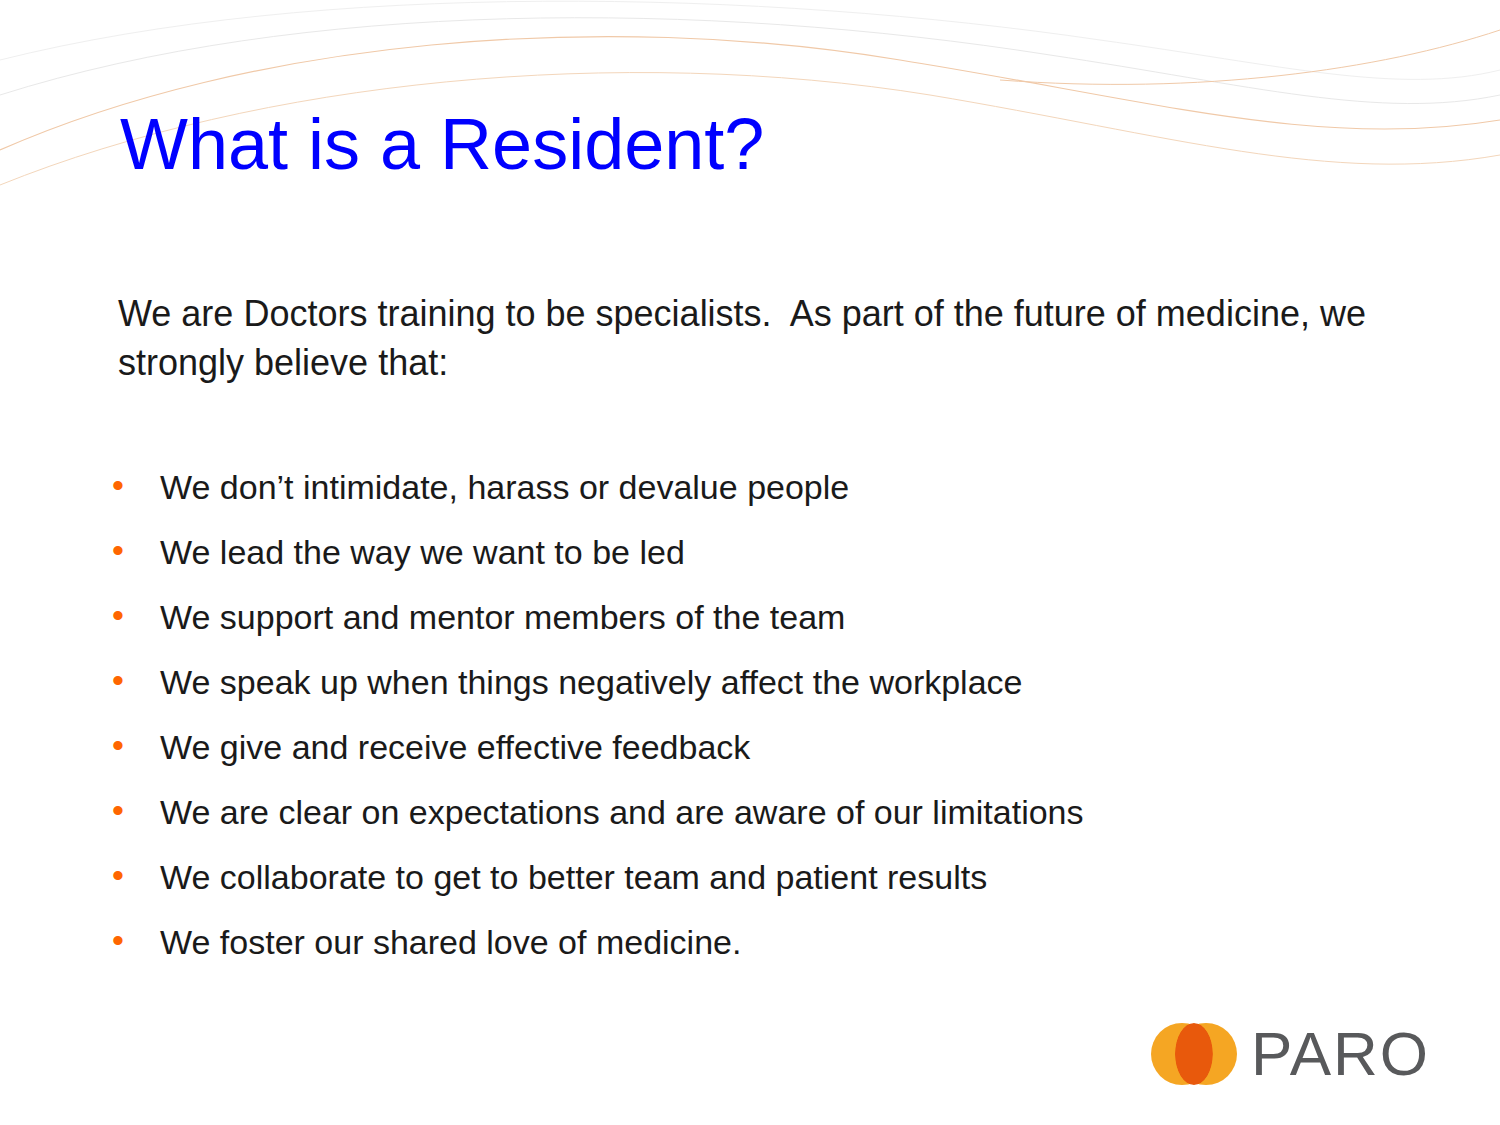What is a Resident?
We are Doctors training to be specialists. As part of the future of medicine, we strongly believe that:
We don’t intimidate, harass or devalue people
We lead the way we want to be led
We support and mentor members of the team
We speak up when things negatively affect the workplace
We give and receive effective feedback
We are clear on expectations and are aware of our limitations
We collaborate to get to better team and patient results
We foster our shared love of medicine.
PARO